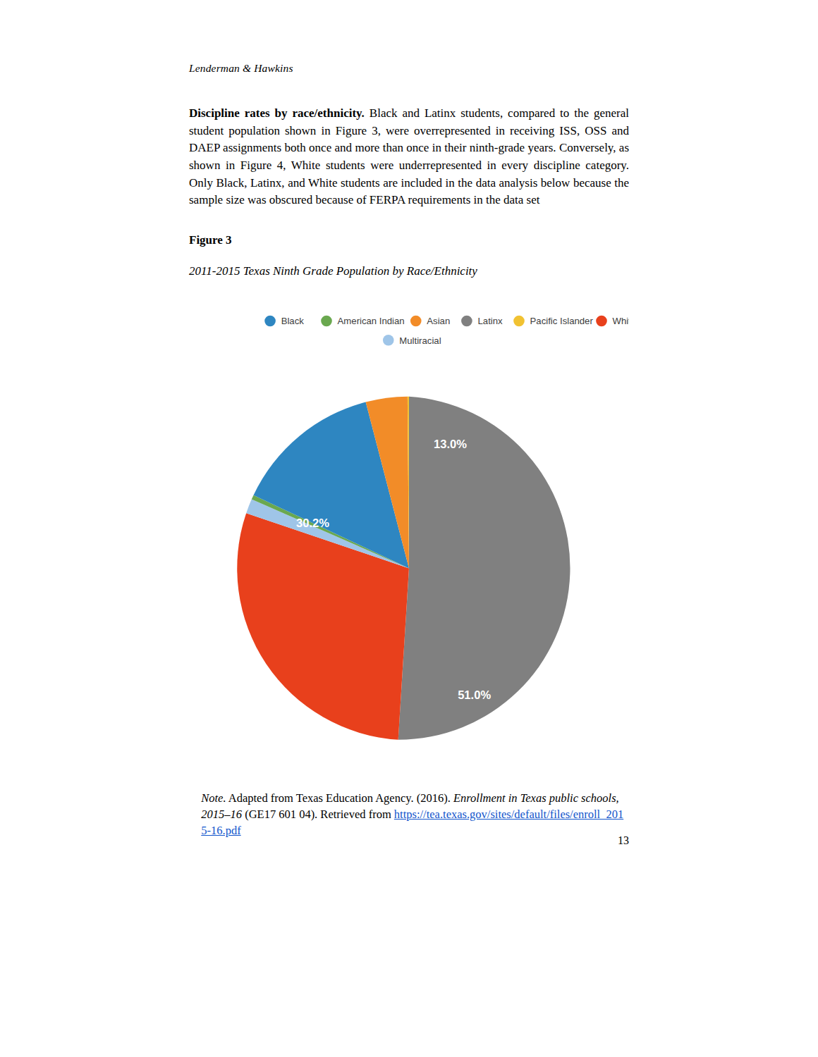Lenderman & Hawkins
Discipline rates by race/ethnicity. Black and Latinx students, compared to the general student population shown in Figure 3, were overrepresented in receiving ISS, OSS and DAEP assignments both once and more than once in their ninth-grade years. Conversely, as shown in Figure 4, White students were underrepresented in every discipline category. Only Black, Latinx, and White students are included in the data analysis below because the sample size was obscured because of FERPA requirements in the data set
Figure 3
2011-2015 Texas Ninth Grade Population by Race/Ethnicity
Black American Indian Asian Latinx Pacific Islander White Multiracial 51.0% 30.2% 13.0%
Note. Adapted from Texas Education Agency. (2016). Enrollment in Texas public schools, 2015–16 (GE17 601 04). Retrieved from https://tea.texas.gov/sites/default/files/enroll_2015-16.pdf
13